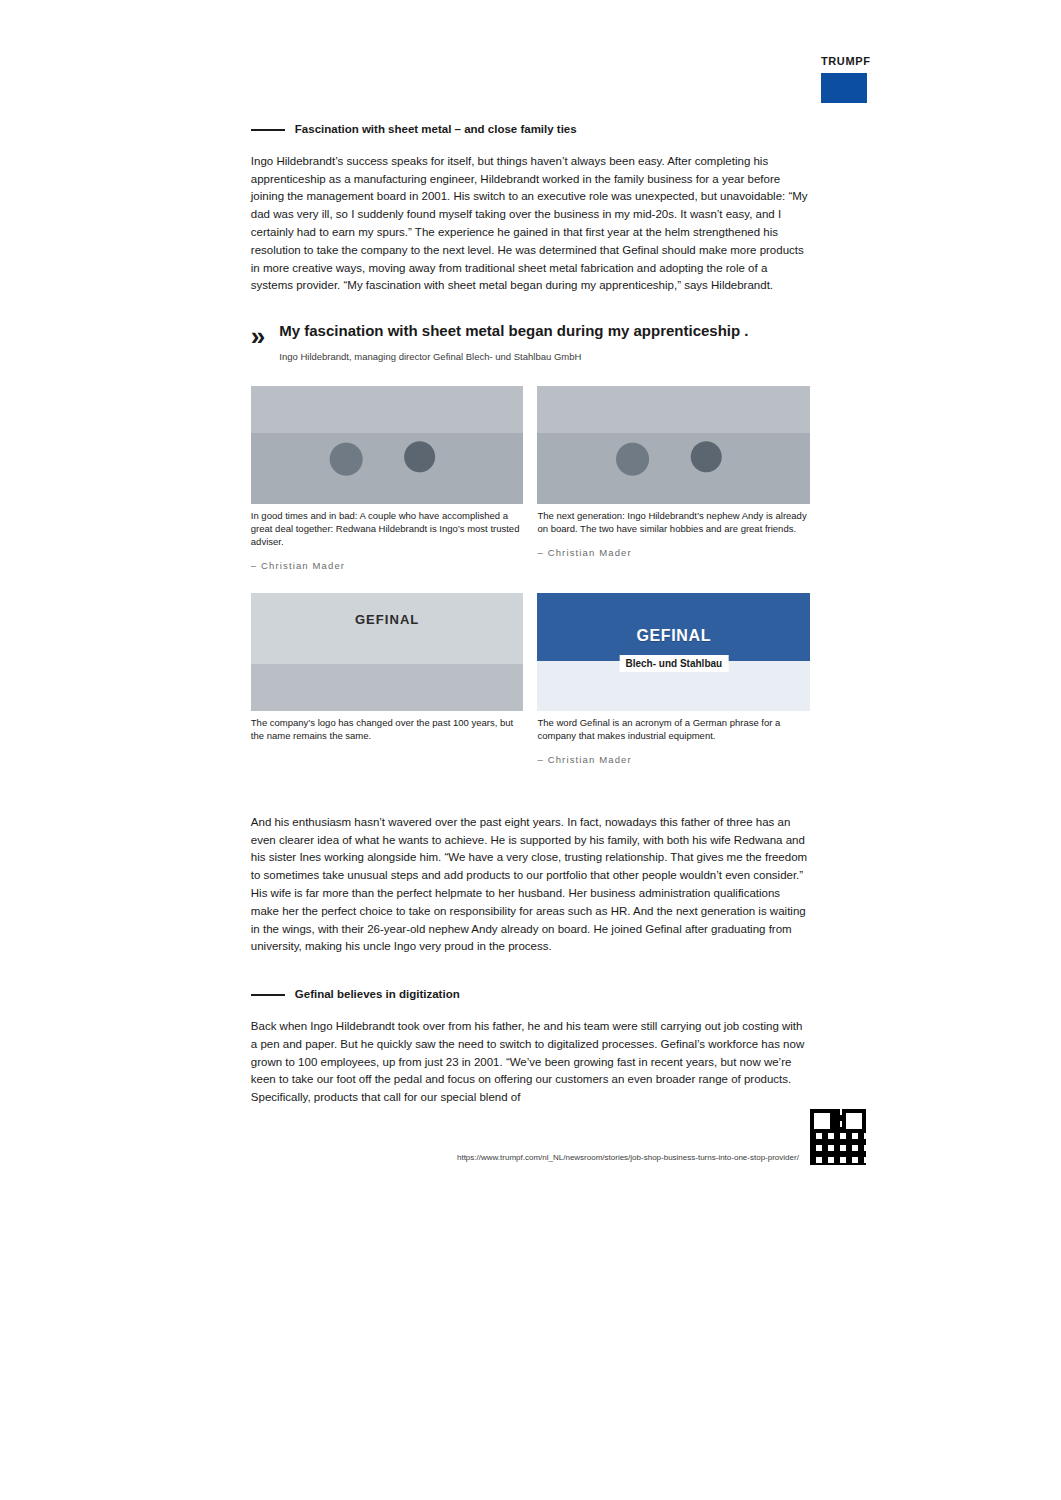TRUMPF
Fascination with sheet metal – and close family ties
Ingo Hildebrandt’s success speaks for itself, but things haven’t always been easy. After completing his apprenticeship as a manufacturing engineer, Hildebrandt worked in the family business for a year before joining the management board in 2001. His switch to an executive role was unexpected, but unavoidable: “My dad was very ill, so I suddenly found myself taking over the business in my mid-20s. It wasn’t easy, and I certainly had to earn my spurs.” The experience he gained in that first year at the helm strengthened his resolution to take the company to the next level. He was determined that Gefinal should make more products in more creative ways, moving away from traditional sheet metal fabrication and adopting the role of a systems provider. “My fascination with sheet metal began during my apprenticeship,” says Hildebrandt.
»
My fascination with sheet metal began during my apprenticeship .
Ingo Hildebrandt, managing director Gefinal Blech- und Stahlbau GmbH
In good times and in bad: A couple who have accomplished a great deal together: Redwana Hildebrandt is Ingo’s most trusted adviser.
– Christian Mader
The next generation: Ingo Hildebrandt’s nephew Andy is already on board. The two have similar hobbies and are great friends.
– Christian Mader
GEFINAL
The company’s logo has changed over the past 100 years, but the name remains the same.
GEFINAL Blech- und Stahlbau
The word Gefinal is an acronym of a German phrase for a company that makes industrial equipment.
– Christian Mader
And his enthusiasm hasn’t wavered over the past eight years. In fact, nowadays this father of three has an even clearer idea of what he wants to achieve. He is supported by his family, with both his wife Redwana and his sister Ines working alongside him. “We have a very close, trusting relationship. That gives me the freedom to sometimes take unusual steps and add products to our portfolio that other people wouldn’t even consider.” His wife is far more than the perfect helpmate to her husband. Her business administration qualifications make her the perfect choice to take on responsibility for areas such as HR. And the next generation is waiting in the wings, with their 26-year-old nephew Andy already on board. He joined Gefinal after graduating from university, making his uncle Ingo very proud in the process.
Gefinal believes in digitization
Back when Ingo Hildebrandt took over from his father, he and his team were still carrying out job costing with a pen and paper. But he quickly saw the need to switch to digitalized processes. Gefinal’s workforce has now grown to 100 employees, up from just 23 in 2001. “We’ve been growing fast in recent years, but now we’re keen to take our foot off the pedal and focus on offering our customers an even broader range of products. Specifically, products that call for our special blend of
https://www.trumpf.com/nl_NL/newsroom/stories/job-shop-business-turns-into-one-stop-provider/